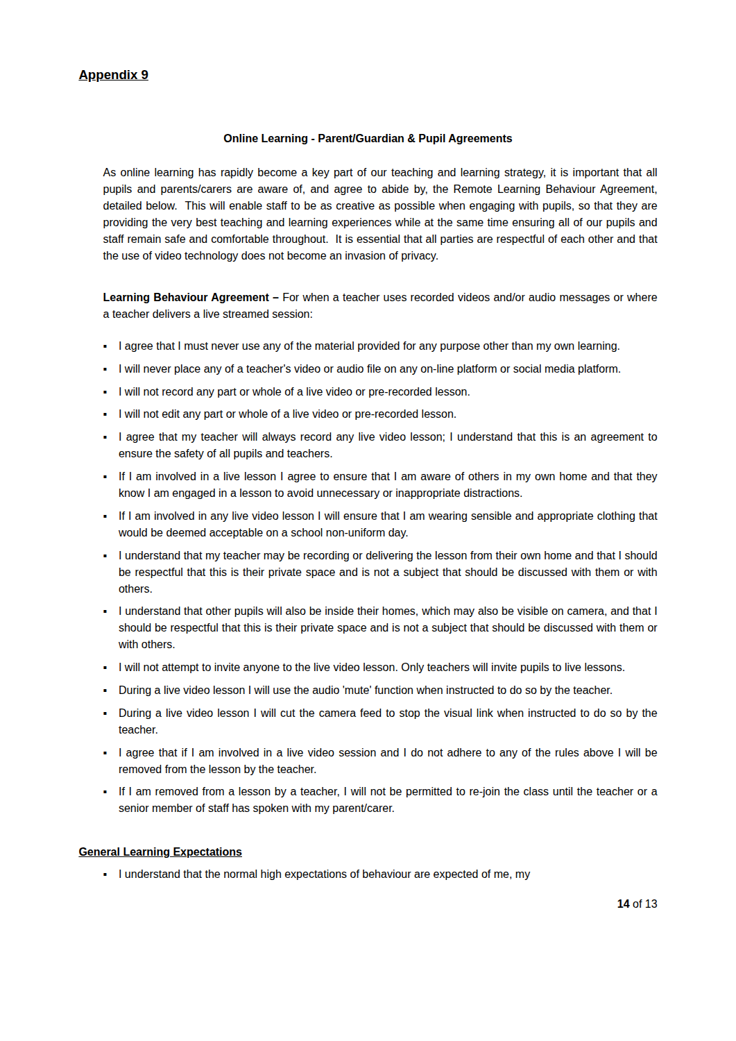Appendix 9
Online Learning - Parent/Guardian & Pupil Agreements
As online learning has rapidly become a key part of our teaching and learning strategy, it is important that all pupils and parents/carers are aware of, and agree to abide by, the Remote Learning Behaviour Agreement, detailed below. This will enable staff to be as creative as possible when engaging with pupils, so that they are providing the very best teaching and learning experiences while at the same time ensuring all of our pupils and staff remain safe and comfortable throughout. It is essential that all parties are respectful of each other and that the use of video technology does not become an invasion of privacy.
Learning Behaviour Agreement – For when a teacher uses recorded videos and/or audio messages or where a teacher delivers a live streamed session:
I agree that I must never use any of the material provided for any purpose other than my own learning.
I will never place any of a teacher's video or audio file on any on-line platform or social media platform.
I will not record any part or whole of a live video or pre-recorded lesson.
I will not edit any part or whole of a live video or pre-recorded lesson.
I agree that my teacher will always record any live video lesson; I understand that this is an agreement to ensure the safety of all pupils and teachers.
If I am involved in a live lesson I agree to ensure that I am aware of others in my own home and that they know I am engaged in a lesson to avoid unnecessary or inappropriate distractions.
If I am involved in any live video lesson I will ensure that I am wearing sensible and appropriate clothing that would be deemed acceptable on a school non-uniform day.
I understand that my teacher may be recording or delivering the lesson from their own home and that I should be respectful that this is their private space and is not a subject that should be discussed with them or with others.
I understand that other pupils will also be inside their homes, which may also be visible on camera, and that I should be respectful that this is their private space and is not a subject that should be discussed with them or with others.
I will not attempt to invite anyone to the live video lesson. Only teachers will invite pupils to live lessons.
During a live video lesson I will use the audio 'mute' function when instructed to do so by the teacher.
During a live video lesson I will cut the camera feed to stop the visual link when instructed to do so by the teacher.
I agree that if I am involved in a live video session and I do not adhere to any of the rules above I will be removed from the lesson by the teacher.
If I am removed from a lesson by a teacher, I will not be permitted to re-join the class until the teacher or a senior member of staff has spoken with my parent/carer.
General Learning Expectations
I understand that the normal high expectations of behaviour are expected of me, my
14 of 13